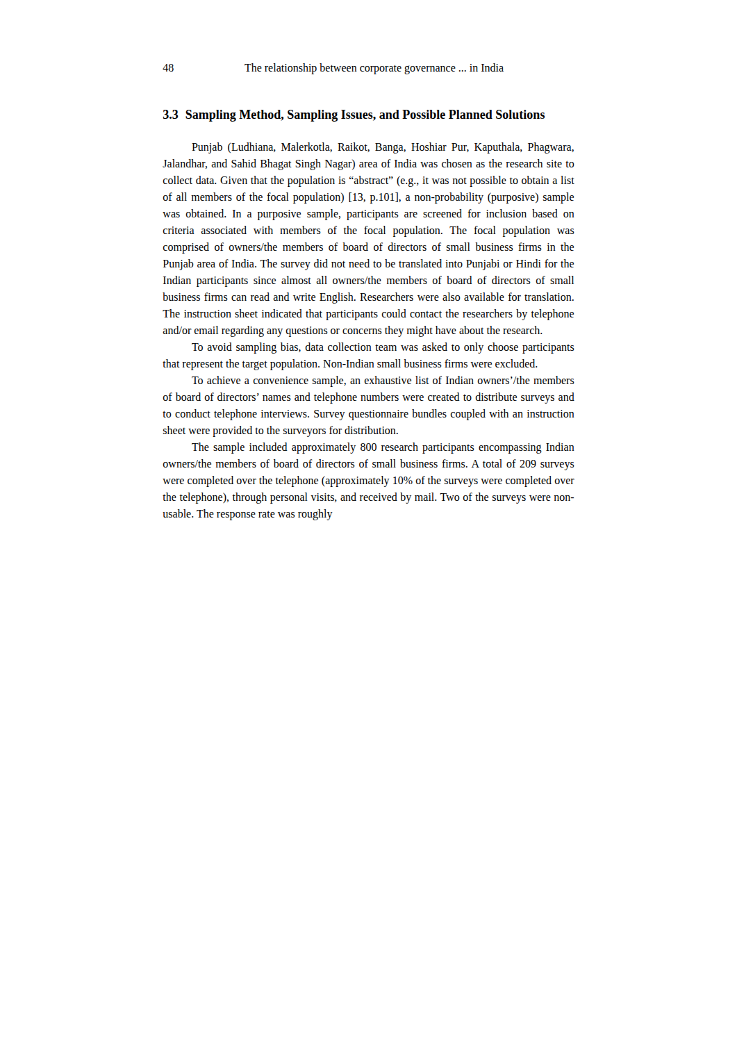48 The relationship between corporate governance ... in India
3.3 Sampling Method, Sampling Issues, and Possible Planned Solutions
Punjab (Ludhiana, Malerkotla, Raikot, Banga, Hoshiar Pur, Kaputhala, Phagwara, Jalandhar, and Sahid Bhagat Singh Nagar) area of India was chosen as the research site to collect data. Given that the population is “abstract” (e.g., it was not possible to obtain a list of all members of the focal population) [13, p.101], a non-probability (purposive) sample was obtained. In a purposive sample, participants are screened for inclusion based on criteria associated with members of the focal population. The focal population was comprised of owners/the members of board of directors of small business firms in the Punjab area of India. The survey did not need to be translated into Punjabi or Hindi for the Indian participants since almost all owners/the members of board of directors of small business firms can read and write English. Researchers were also available for translation. The instruction sheet indicated that participants could contact the researchers by telephone and/or email regarding any questions or concerns they might have about the research.
To avoid sampling bias, data collection team was asked to only choose participants that represent the target population. Non-Indian small business firms were excluded.
To achieve a convenience sample, an exhaustive list of Indian owners’/the members of board of directors’ names and telephone numbers were created to distribute surveys and to conduct telephone interviews. Survey questionnaire bundles coupled with an instruction sheet were provided to the surveyors for distribution.
The sample included approximately 800 research participants encompassing Indian owners/the members of board of directors of small business firms. A total of 209 surveys were completed over the telephone (approximately 10% of the surveys were completed over the telephone), through personal visits, and received by mail. Two of the surveys were non-usable. The response rate was roughly